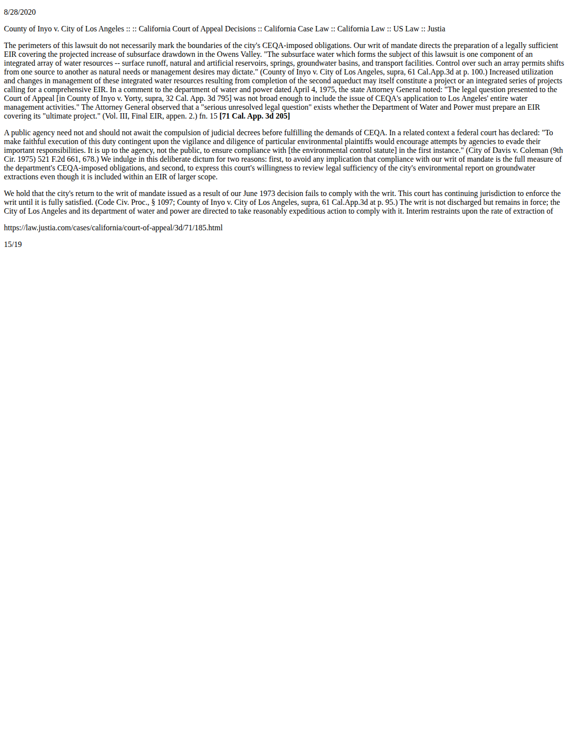8/28/2020
County of Inyo v. City of Los Angeles :: :: California Court of Appeal Decisions :: California Case Law :: California Law :: US Law :: Justia
The perimeters of this lawsuit do not necessarily mark the boundaries of the city's CEQA-imposed obligations. Our writ of mandate directs the preparation of a legally sufficient EIR covering the projected increase of subsurface drawdown in the Owens Valley. "The subsurface water which forms the subject of this lawsuit is one component of an integrated array of water resources -- surface runoff, natural and artificial reservoirs, springs, groundwater basins, and transport facilities. Control over such an array permits shifts from one source to another as natural needs or management desires may dictate." (County of Inyo v. City of Los Angeles, supra, 61 Cal.App.3d at p. 100.) Increased utilization and changes in management of these integrated water resources resulting from completion of the second aqueduct may itself constitute a project or an integrated series of projects calling for a comprehensive EIR. In a comment to the department of water and power dated April 4, 1975, the state Attorney General noted: "The legal question presented to the Court of Appeal [in County of Inyo v. Yorty, supra, 32 Cal. App. 3d 795] was not broad enough to include the issue of CEQA's application to Los Angeles' entire water management activities." The Attorney General observed that a "serious unresolved legal question" exists whether the Department of Water and Power must prepare an EIR covering its "ultimate project." (Vol. III, Final EIR, appen. 2.) fn. 15 [71 Cal. App. 3d 205]
A public agency need not and should not await the compulsion of judicial decrees before fulfilling the demands of CEQA. In a related context a federal court has declared: "To make faithful execution of this duty contingent upon the vigilance and diligence of particular environmental plaintiffs would encourage attempts by agencies to evade their important responsibilities. It is up to the agency, not the public, to ensure compliance with [the environmental control statute] in the first instance." (City of Davis v. Coleman (9th Cir. 1975) 521 F.2d 661, 678.) We indulge in this deliberate dictum for two reasons: first, to avoid any implication that compliance with our writ of mandate is the full measure of the department's CEQA-imposed obligations, and second, to express this court's willingness to review legal sufficiency of the city's environmental report on groundwater extractions even though it is included within an EIR of larger scope.
We hold that the city's return to the writ of mandate issued as a result of our June 1973 decision fails to comply with the writ. This court has continuing jurisdiction to enforce the writ until it is fully satisfied. (Code Civ. Proc., § 1097; County of Inyo v. City of Los Angeles, supra, 61 Cal.App.3d at p. 95.) The writ is not discharged but remains in force; the City of Los Angeles and its department of water and power are directed to take reasonably expeditious action to comply with it. Interim restraints upon the rate of extraction of
https://law.justia.com/cases/california/court-of-appeal/3d/71/185.html
15/19